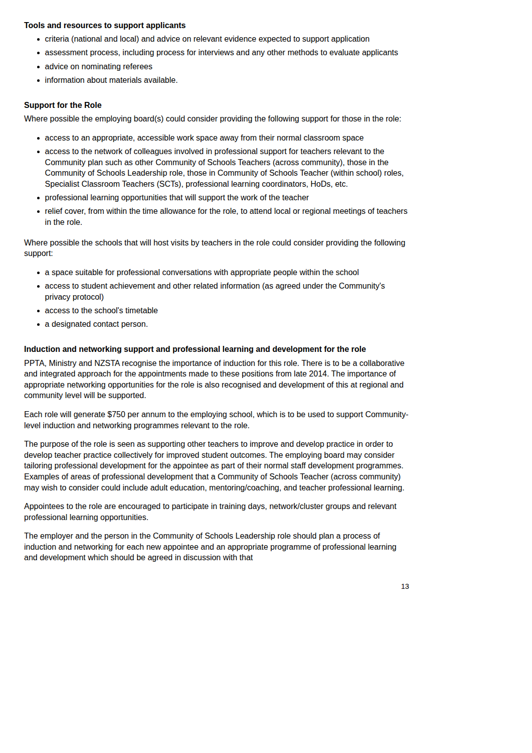Tools and resources to support applicants
criteria (national and local) and advice on relevant evidence expected to support application
assessment process, including process for interviews and any other methods to evaluate applicants
advice on nominating referees
information about materials available.
Support for the Role
Where possible the employing board(s) could consider providing the following support for those in the role:
access to an appropriate, accessible work space away from their normal classroom space
access to the network of colleagues involved in professional support for teachers relevant to the Community plan such as other Community of Schools Teachers (across community), those in the Community of Schools Leadership role, those in Community of Schools Teacher (within school) roles, Specialist Classroom Teachers (SCTs), professional learning coordinators, HoDs, etc.
professional learning opportunities that will support the work of the teacher
relief cover, from within the time allowance for the role, to attend local or regional meetings of teachers in the role.
Where possible the schools that will host visits by teachers in the role could consider providing the following support:
a space suitable for professional conversations with appropriate people within the school
access to student achievement and other related information (as agreed under the Community's privacy protocol)
access to the school's timetable
a designated contact person.
Induction and networking support and professional learning and development for the role
PPTA, Ministry and NZSTA recognise the importance of induction for this role. There is to be a collaborative and integrated approach for the appointments made to these positions from late 2014. The importance of appropriate networking opportunities for the role is also recognised and development of this at regional and community level will be supported.
Each role will generate $750 per annum to the employing school, which is to be used to support Community-level induction and networking programmes relevant to the role.
The purpose of the role is seen as supporting other teachers to improve and develop practice in order to develop teacher practice collectively for improved student outcomes. The employing board may consider tailoring professional development for the appointee as part of their normal staff development programmes. Examples of areas of professional development that a Community of Schools Teacher (across community) may wish to consider could include adult education, mentoring/coaching, and teacher professional learning.
Appointees to the role are encouraged to participate in training days, network/cluster groups and relevant professional learning opportunities.
The employer and the person in the Community of Schools Leadership role should plan a process of induction and networking for each new appointee and an appropriate programme of professional learning and development which should be agreed in discussion with that
13